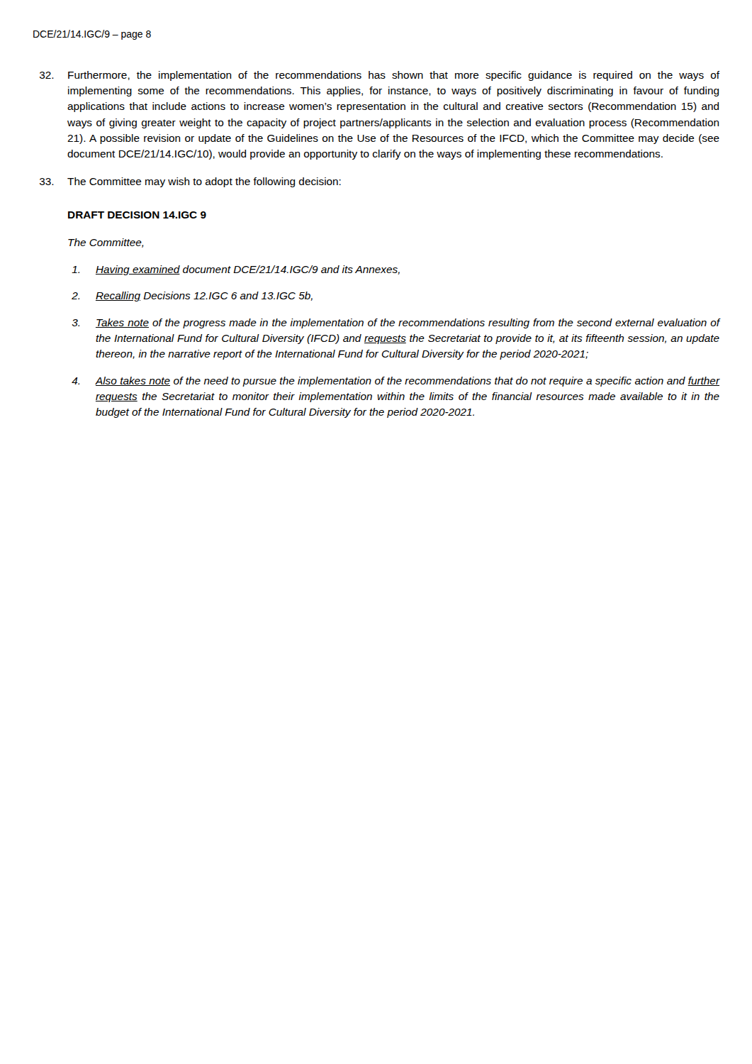DCE/21/14.IGC/9 – page 8
Furthermore, the implementation of the recommendations has shown that more specific guidance is required on the ways of implementing some of the recommendations. This applies, for instance, to ways of positively discriminating in favour of funding applications that include actions to increase women’s representation in the cultural and creative sectors (Recommendation 15) and ways of giving greater weight to the capacity of project partners/applicants in the selection and evaluation process (Recommendation 21). A possible revision or update of the Guidelines on the Use of the Resources of the IFCD, which the Committee may decide (see document DCE/21/14.IGC/10), would provide an opportunity to clarify on the ways of implementing these recommendations.
The Committee may wish to adopt the following decision:
DRAFT DECISION 14.IGC 9
The Committee,
Having examined document DCE/21/14.IGC/9 and its Annexes,
Recalling Decisions 12.IGC 6 and 13.IGC 5b,
Takes note of the progress made in the implementation of the recommendations resulting from the second external evaluation of the International Fund for Cultural Diversity (IFCD) and requests the Secretariat to provide to it, at its fifteenth session, an update thereon, in the narrative report of the International Fund for Cultural Diversity for the period 2020-2021;
Also takes note of the need to pursue the implementation of the recommendations that do not require a specific action and further requests the Secretariat to monitor their implementation within the limits of the financial resources made available to it in the budget of the International Fund for Cultural Diversity for the period 2020-2021.